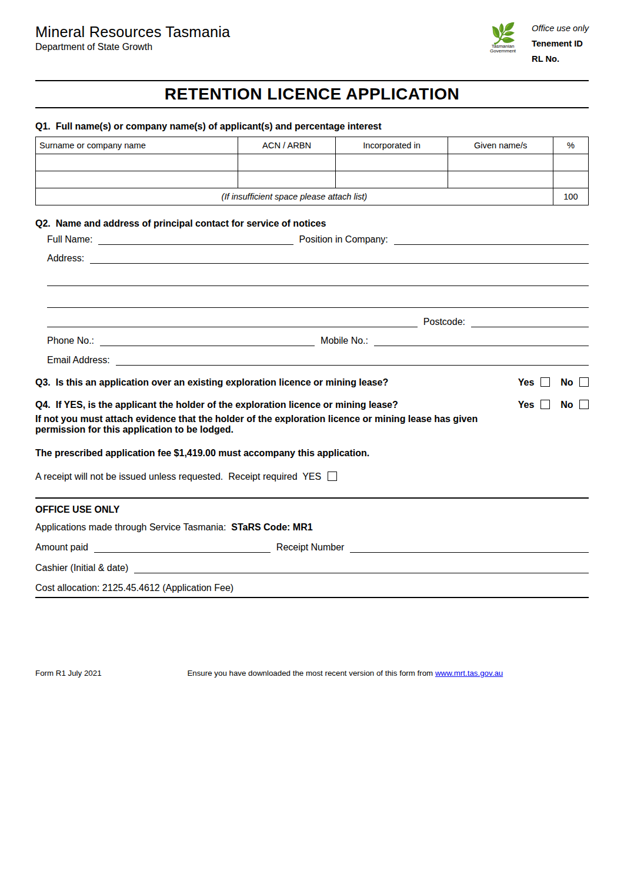Mineral Resources Tasmania
Department of State Growth
🌿
Tasmanian
Government
Office use only
Tenement ID
RL No.
RETENTION LICENCE APPLICATION
Q1. Full name(s) or company name(s) of applicant(s) and percentage interest
| Surname or company name | ACN / ARBN | Incorporated in | Given name/s | % |
| --- | --- | --- | --- | --- |
| (If insufficient space please attach list) | 100 |
Q2. Name and address of principal contact for service of notices
Full Name: Position in Company:
Address:
Postcode:
Phone No.: Mobile No.:
Email Address:
Q3. Is this an application over an existing exploration licence or mining lease?
Yes No
Q4. If YES, is the applicant the holder of the exploration licence or mining lease?
If not you must attach evidence that the holder of the exploration licence or mining lease has given permission for this application to be lodged.
Yes No
The prescribed application fee $1,419.00 must accompany this application.
A receipt will not be issued unless requested. Receipt required YES
OFFICE USE ONLY
Applications made through Service Tasmania: STaRS Code: MR1
Amount paid Receipt Number
Cashier (Initial & date)
Cost allocation: 2125.45.4612 (Application Fee)
Form R1 July 2021
Ensure you have downloaded the most recent version of this form from www.mrt.tas.gov.au